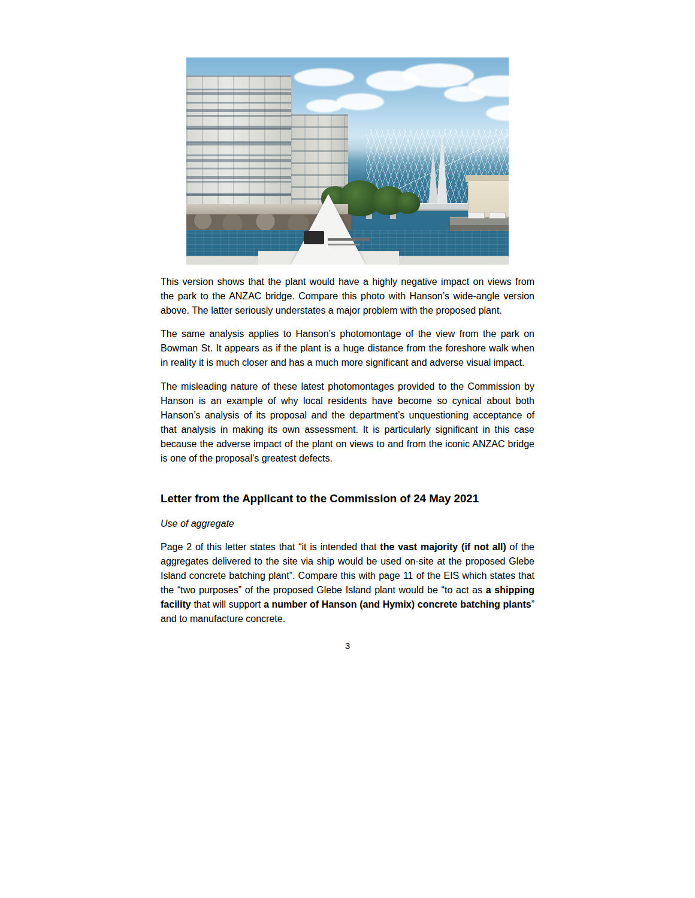This version shows that the plant would have a highly negative impact on views from the park to the ANZAC bridge. Compare this photo with Hanson’s wide-angle version above. The latter seriously understates a major problem with the proposed plant.
The same analysis applies to Hanson’s photomontage of the view from the park on Bowman St. It appears as if the plant is a huge distance from the foreshore walk when in reality it is much closer and has a much more significant and adverse visual impact.
The misleading nature of these latest photomontages provided to the Commission by Hanson is an example of why local residents have become so cynical about both Hanson’s analysis of its proposal and the department’s unquestioning acceptance of that analysis in making its own assessment. It is particularly significant in this case because the adverse impact of the plant on views to and from the iconic ANZAC bridge is one of the proposal’s greatest defects.
Letter from the Applicant to the Commission of 24 May 2021
Use of aggregate
Page 2 of this letter states that “it is intended that the vast majority (if not all) of the aggregates delivered to the site via ship would be used on-site at the proposed Glebe Island concrete batching plant”. Compare this with page 11 of the EIS which states that the “two purposes” of the proposed Glebe Island plant would be “to act as a shipping facility that will support a number of Hanson (and Hymix) concrete batching plants” and to manufacture concrete.
3